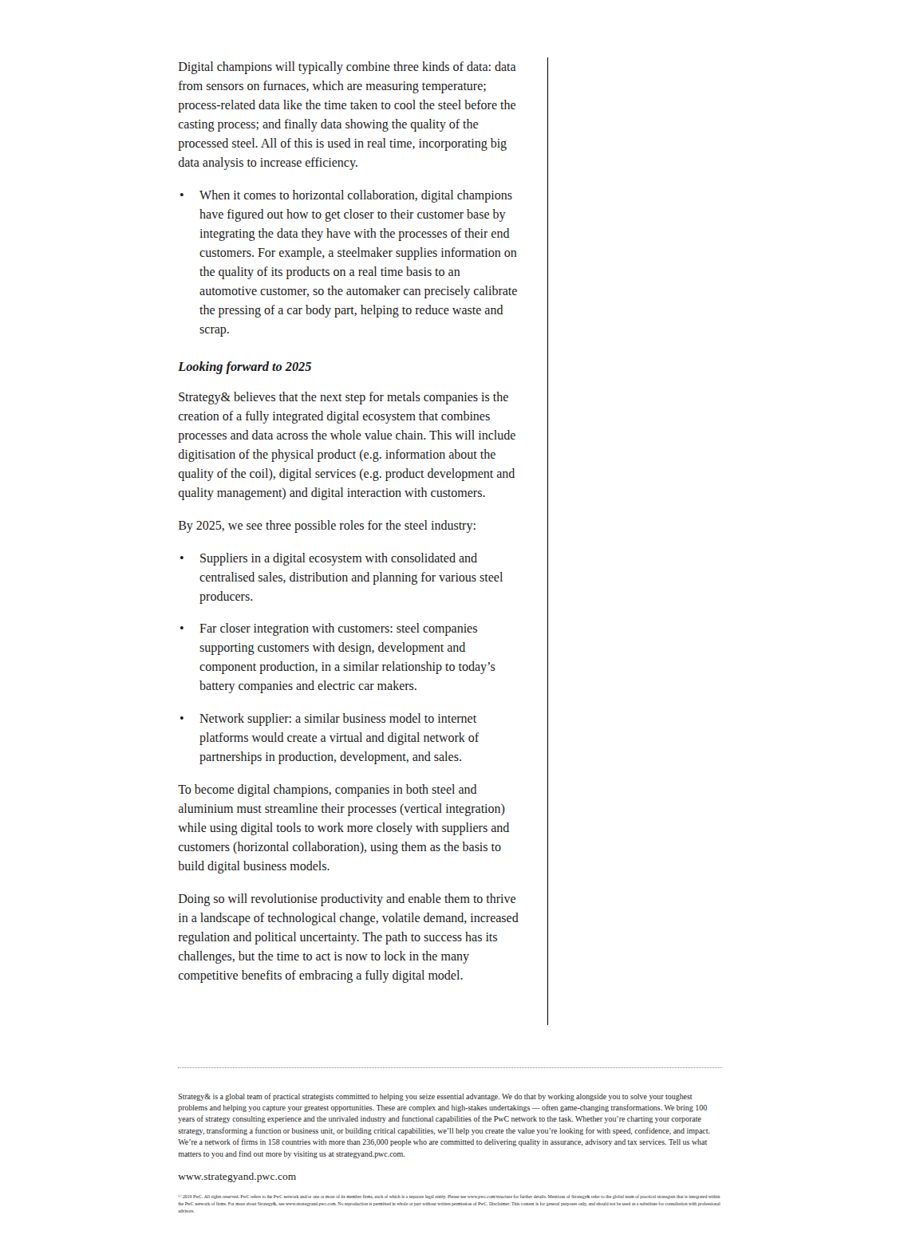Digital champions will typically combine three kinds of data: data from sensors on furnaces, which are measuring temperature; process-related data like the time taken to cool the steel before the casting process; and finally data showing the quality of the processed steel. All of this is used in real time, incorporating big data analysis to increase efficiency.
When it comes to horizontal collaboration, digital champions have figured out how to get closer to their customer base by integrating the data they have with the processes of their end customers. For example, a steelmaker supplies information on the quality of its products on a real time basis to an automotive customer, so the automaker can precisely calibrate the pressing of a car body part, helping to reduce waste and scrap.
Looking forward to 2025
Strategy& believes that the next step for metals companies is the creation of a fully integrated digital ecosystem that combines processes and data across the whole value chain. This will include digitisation of the physical product (e.g. information about the quality of the coil), digital services (e.g. product development and quality management) and digital interaction with customers.
By 2025, we see three possible roles for the steel industry:
Suppliers in a digital ecosystem with consolidated and centralised sales, distribution and planning for various steel producers.
Far closer integration with customers: steel companies supporting customers with design, development and component production, in a similar relationship to today’s battery companies and electric car makers.
Network supplier: a similar business model to internet platforms would create a virtual and digital network of partnerships in production, development, and sales.
To become digital champions, companies in both steel and aluminium must streamline their processes (vertical integration) while using digital tools to work more closely with suppliers and customers (horizontal collaboration), using them as the basis to build digital business models.
Doing so will revolutionise productivity and enable them to thrive in a landscape of technological change, volatile demand, increased regulation and political uncertainty. The path to success has its challenges, but the time to act is now to lock in the many competitive benefits of embracing a fully digital model.
Strategy& is a global team of practical strategists committed to helping you seize essential advantage. We do that by working alongside you to solve your toughest problems and helping you capture your greatest opportunities. These are complex and high-stakes undertakings — often game-changing transformations. We bring 100 years of strategy consulting experience and the unrivaled industry and functional capabilities of the PwC network to the task. Whether you’re charting your corporate strategy, transforming a function or business unit, or building critical capabilities, we’ll help you create the value you’re looking for with speed, confidence, and impact. We’re a network of firms in 158 countries with more than 236,000 people who are committed to delivering quality in assurance, advisory and tax services. Tell us what matters to you and find out more by visiting us at strategyand.pwc.com.
www.strategyand.pwc.com
© 2019 PwC. All rights reserved. PwC refers to the PwC network and/or one or more of its member firms, each of which is a separate legal entity. Please see www.pwc.com/structure for further details. Mentions of Strategy& refer to the global team of practical strategists that is integrated within the PwC network of firms. For more about Strategy&, see www.strategyand.pwc.com. No reproduction is permitted in whole or part without written permission of PwC. Disclaimer: This content is for general purposes only, and should not be used as a substitute for consultation with professional advisors.